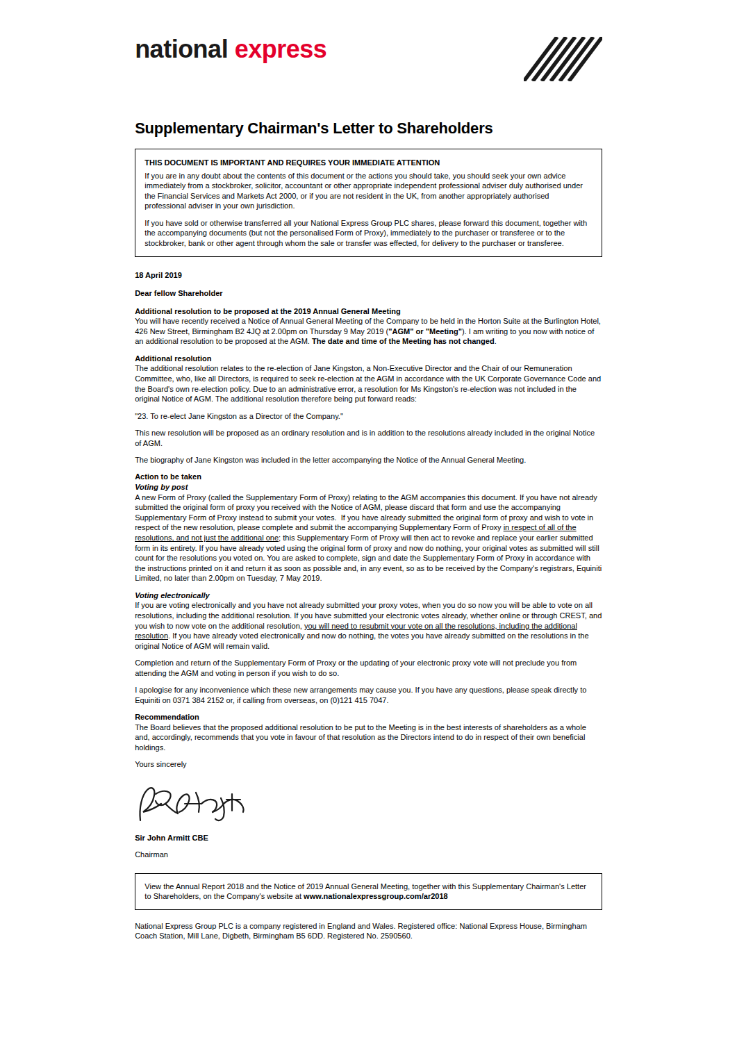national express
Supplementary Chairman's Letter to Shareholders
THIS DOCUMENT IS IMPORTANT AND REQUIRES YOUR IMMEDIATE ATTENTION
If you are in any doubt about the contents of this document or the actions you should take, you should seek your own advice immediately from a stockbroker, solicitor, accountant or other appropriate independent professional adviser duly authorised under the Financial Services and Markets Act 2000, or if you are not resident in the UK, from another appropriately authorised professional adviser in your own jurisdiction.
If you have sold or otherwise transferred all your National Express Group PLC shares, please forward this document, together with the accompanying documents (but not the personalised Form of Proxy), immediately to the purchaser or transferee or to the stockbroker, bank or other agent through whom the sale or transfer was effected, for delivery to the purchaser or transferee.
18 April 2019
Dear fellow Shareholder
Additional resolution to be proposed at the 2019 Annual General Meeting
You will have recently received a Notice of Annual General Meeting of the Company to be held in the Horton Suite at the Burlington Hotel, 426 New Street, Birmingham B2 4JQ at 2.00pm on Thursday 9 May 2019 ("AGM" or "Meeting"). I am writing to you now with notice of an additional resolution to be proposed at the AGM. The date and time of the Meeting has not changed.
Additional resolution
The additional resolution relates to the re-election of Jane Kingston, a Non-Executive Director and the Chair of our Remuneration Committee, who, like all Directors, is required to seek re-election at the AGM in accordance with the UK Corporate Governance Code and the Board's own re-election policy. Due to an administrative error, a resolution for Ms Kingston's re-election was not included in the original Notice of AGM. The additional resolution therefore being put forward reads:
"23. To re-elect Jane Kingston as a Director of the Company."
This new resolution will be proposed as an ordinary resolution and is in addition to the resolutions already included in the original Notice of AGM.
The biography of Jane Kingston was included in the letter accompanying the Notice of the Annual General Meeting.
Action to be taken
Voting by post
A new Form of Proxy (called the Supplementary Form of Proxy) relating to the AGM accompanies this document. If you have not already submitted the original form of proxy you received with the Notice of AGM, please discard that form and use the accompanying Supplementary Form of Proxy instead to submit your votes. If you have already submitted the original form of proxy and wish to vote in respect of the new resolution, please complete and submit the accompanying Supplementary Form of Proxy in respect of all of the resolutions, and not just the additional one; this Supplementary Form of Proxy will then act to revoke and replace your earlier submitted form in its entirety. If you have already voted using the original form of proxy and now do nothing, your original votes as submitted will still count for the resolutions you voted on. You are asked to complete, sign and date the Supplementary Form of Proxy in accordance with the instructions printed on it and return it as soon as possible and, in any event, so as to be received by the Company's registrars, Equiniti Limited, no later than 2.00pm on Tuesday, 7 May 2019.
Voting electronically
If you are voting electronically and you have not already submitted your proxy votes, when you do so now you will be able to vote on all resolutions, including the additional resolution. If you have submitted your electronic votes already, whether online or through CREST, and you wish to now vote on the additional resolution, you will need to resubmit your vote on all the resolutions, including the additional resolution. If you have already voted electronically and now do nothing, the votes you have already submitted on the resolutions in the original Notice of AGM will remain valid.
Completion and return of the Supplementary Form of Proxy or the updating of your electronic proxy vote will not preclude you from attending the AGM and voting in person if you wish to do so.
I apologise for any inconvenience which these new arrangements may cause you. If you have any questions, please speak directly to Equiniti on 0371 384 2152 or, if calling from overseas, on (0)121 415 7047.
Recommendation
The Board believes that the proposed additional resolution to be put to the Meeting is in the best interests of shareholders as a whole and, accordingly, recommends that you vote in favour of that resolution as the Directors intend to do in respect of their own beneficial holdings.
Yours sincerely
Sir John Armitt CBE
Chairman
View the Annual Report 2018 and the Notice of 2019 Annual General Meeting, together with this Supplementary Chairman's Letter to Shareholders, on the Company's website at www.nationalexpressgroup.com/ar2018
National Express Group PLC is a company registered in England and Wales. Registered office: National Express House, Birmingham Coach Station, Mill Lane, Digbeth, Birmingham B5 6DD. Registered No. 2590560.